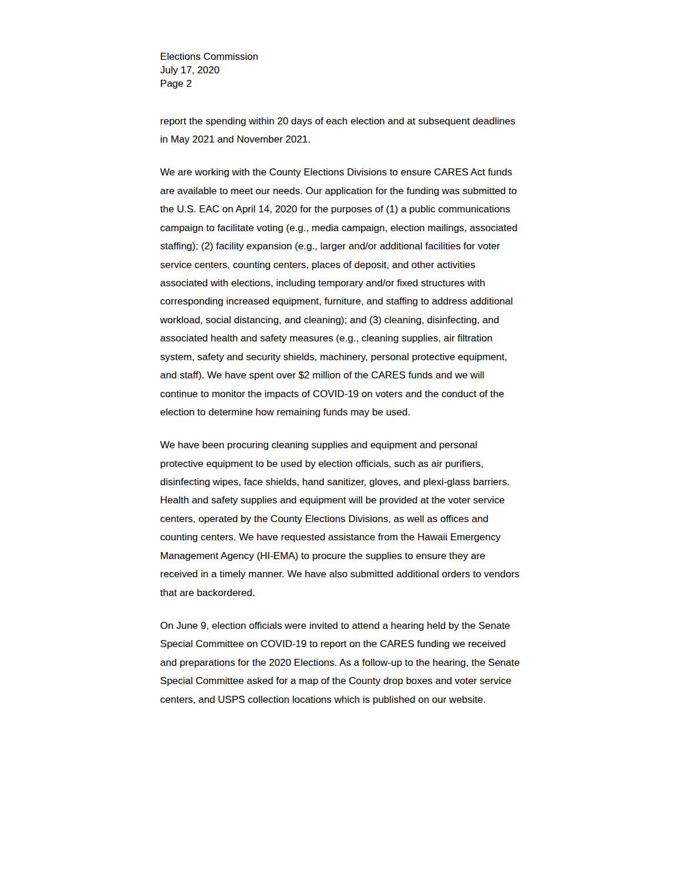Elections Commission
July 17, 2020
Page 2
report the spending within 20 days of each election and at subsequent deadlines in May 2021 and November 2021.
We are working with the County Elections Divisions to ensure CARES Act funds are available to meet our needs. Our application for the funding was submitted to the U.S. EAC on April 14, 2020 for the purposes of (1) a public communications campaign to facilitate voting (e.g., media campaign, election mailings, associated staffing); (2) facility expansion (e.g., larger and/or additional facilities for voter service centers, counting centers, places of deposit, and other activities associated with elections, including temporary and/or fixed structures with corresponding increased equipment, furniture, and staffing to address additional workload, social distancing, and cleaning); and (3) cleaning, disinfecting, and associated health and safety measures (e.g., cleaning supplies, air filtration system, safety and security shields, machinery, personal protective equipment, and staff). We have spent over $2 million of the CARES funds and we will continue to monitor the impacts of COVID-19 on voters and the conduct of the election to determine how remaining funds may be used.
We have been procuring cleaning supplies and equipment and personal protective equipment to be used by election officials, such as air purifiers, disinfecting wipes, face shields, hand sanitizer, gloves, and plexi-glass barriers. Health and safety supplies and equipment will be provided at the voter service centers, operated by the County Elections Divisions, as well as offices and counting centers. We have requested assistance from the Hawaii Emergency Management Agency (HI-EMA) to procure the supplies to ensure they are received in a timely manner. We have also submitted additional orders to vendors that are backordered.
On June 9, election officials were invited to attend a hearing held by the Senate Special Committee on COVID-19 to report on the CARES funding we received and preparations for the 2020 Elections. As a follow-up to the hearing, the Senate Special Committee asked for a map of the County drop boxes and voter service centers, and USPS collection locations which is published on our website.